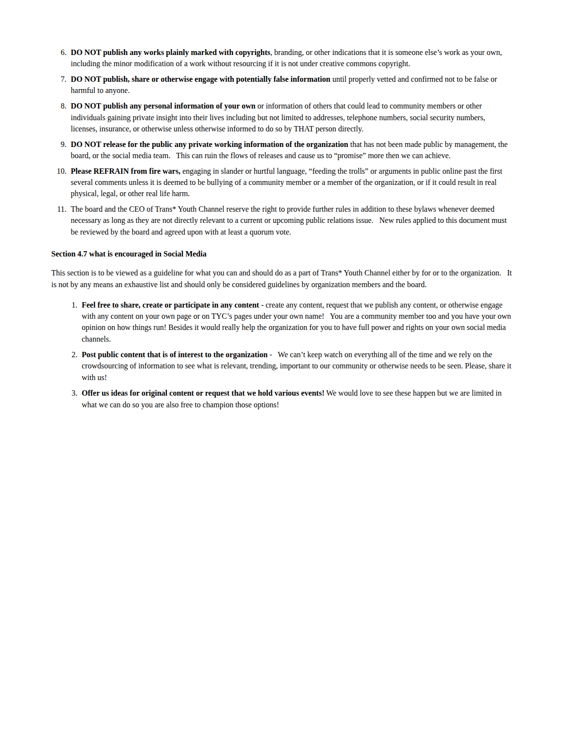DO NOT publish any works plainly marked with copyrights, branding, or other indications that it is someone else’s work as your own, including the minor modification of a work without resourcing if it is not under creative commons copyright.
DO NOT publish, share or otherwise engage with potentially false information until properly vetted and confirmed not to be false or harmful to anyone.
DO NOT publish any personal information of your own or information of others that could lead to community members or other individuals gaining private insight into their lives including but not limited to addresses, telephone numbers, social security numbers, licenses, insurance, or otherwise unless otherwise informed to do so by THAT person directly.
DO NOT release for the public any private working information of the organization that has not been made public by management, the board, or the social media team. This can ruin the flows of releases and cause us to “promise” more then we can achieve.
Please REFRAIN from fire wars, engaging in slander or hurtful language, “feeding the trolls” or arguments in public online past the first several comments unless it is deemed to be bullying of a community member or a member of the organization, or if it could result in real physical, legal, or other real life harm.
The board and the CEO of Trans* Youth Channel reserve the right to provide further rules in addition to these bylaws whenever deemed necessary as long as they are not directly relevant to a current or upcoming public relations issue. New rules applied to this document must be reviewed by the board and agreed upon with at least a quorum vote.
Section 4.7 what is encouraged in Social Media
This section is to be viewed as a guideline for what you can and should do as a part of Trans* Youth Channel either by for or to the organization. It is not by any means an exhaustive list and should only be considered guidelines by organization members and the board.
Feel free to share, create or participate in any content - create any content, request that we publish any content, or otherwise engage with any content on your own page or on TYC’s pages under your own name! You are a community member too and you have your own opinion on how things run! Besides it would really help the organization for you to have full power and rights on your own social media channels.
Post public content that is of interest to the organization - We can’t keep watch on everything all of the time and we rely on the crowdsourcing of information to see what is relevant, trending, important to our community or otherwise needs to be seen. Please, share it with us!
Offer us ideas for original content or request that we hold various events! We would love to see these happen but we are limited in what we can do so you are also free to champion those options!